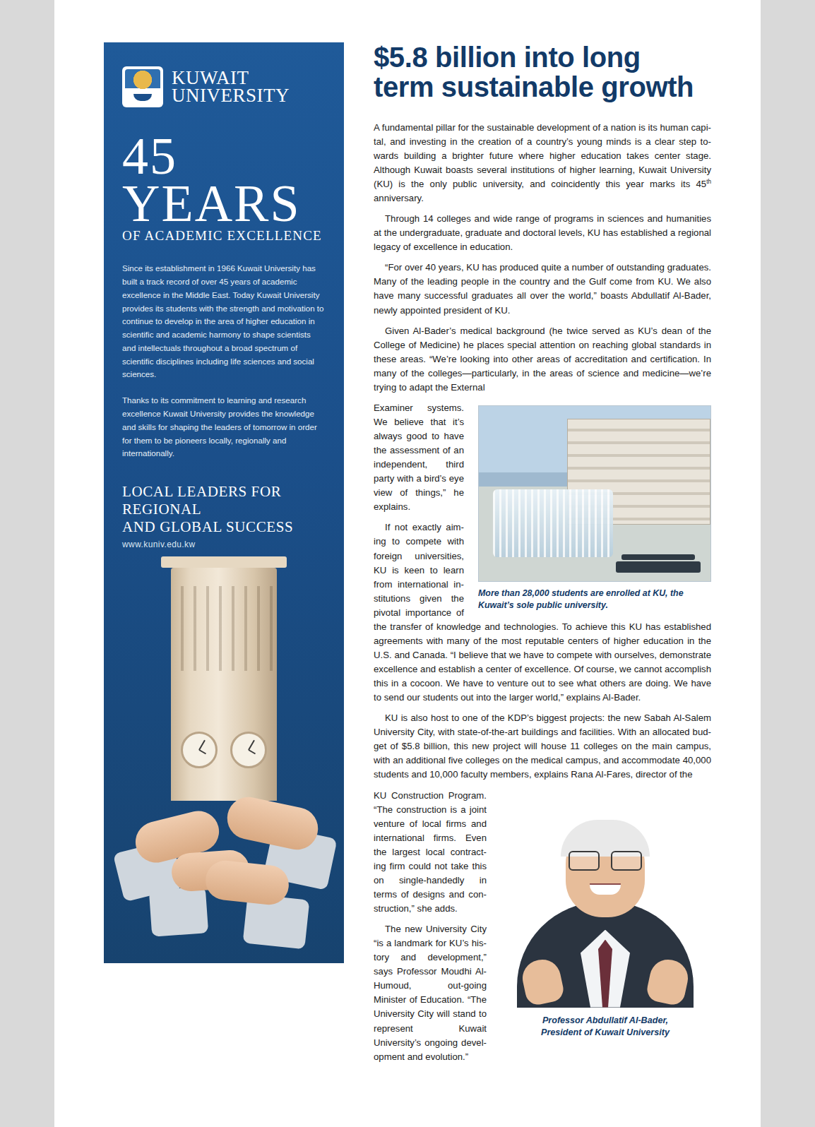Kuwait University
45 Years
of Academic Excellence
Since its establishment in 1966 Kuwait University has built a track record of over 45 years of academic excellence in the Middle East. Today Kuwait University provides its students with the strength and motivation to continue to develop in the area of higher education in scientific and academic harmony to shape scientists and intellectuals throughout a broad spectrum of scientific disciplines including life sciences and social sciences.
Thanks to its commitment to learning and research excellence Kuwait University provides the knowledge and skills for shaping the leaders of tomorrow in order for them to be pioneers locally, regionally and internationally.
Local leaders for regional
and global success
www.kuniv.edu.kw
$5.8 billion into long
term sustainable growth
A fundamental pillar for the sustainable development of a nation is its human capital, and investing in the creation of a country’s young minds is a clear step towards building a brighter future where higher education takes center stage. Although Kuwait boasts several institutions of higher learning, Kuwait University (KU) is the only public university, and coincidently this year marks its 45th anniversary.
Through 14 colleges and wide range of programs in sciences and humanities at the undergraduate, graduate and doctoral levels, KU has established a regional legacy of excellence in education.
“For over 40 years, KU has produced quite a number of outstanding graduates. Many of the leading people in the country and the Gulf come from KU. We also have many successful graduates all over the world,” boasts Abdullatif Al-Bader, newly appointed president of KU.
Given Al-Bader’s medical background (he twice served as KU’s dean of the College of Medicine) he places special attention on reaching global standards in these areas. “We’re looking into other areas of accreditation and certification. In many of the colleges—particularly, in the areas of science and medicine—we’re trying to adapt the External
More than 28,000 students are enrolled at KU, the Kuwait’s sole public university.
Examiner systems. We believe that it’s always good to have the assessment of an independent, third party with a bird’s eye view of things,” he explains.
If not exactly aiming to compete with foreign universities, KU is keen to learn from international institutions given the pivotal importance of the transfer of knowledge and technologies. To achieve this KU has established agreements with many of the most reputable centers of higher education in the U.S. and Canada. “I believe that we have to compete with ourselves, demonstrate excellence and establish a center of excellence. Of course, we cannot accomplish this in a cocoon. We have to venture out to see what others are doing. We have to send our students out into the larger world,” explains Al-Bader.
KU is also host to one of the KDP’s biggest projects: the new Sabah Al-Salem University City, with state-of-the-art buildings and facilities. With an allocated budget of $5.8 billion, this new project will house 11 colleges on the main campus, with an additional five colleges on the medical campus, and accommodate 40,000 students and 10,000 faculty members, explains Rana Al-Fares, director of the
Professor Abdullatif Al-Bader,
President of Kuwait University
KU Construction Program. “The construction is a joint venture of local firms and international firms. Even the largest local contracting firm could not take this on single-handedly in terms of designs and construction,” she adds.
The new University City “is a landmark for KU’s history and development,” says Professor Moudhi Al-Humoud, out-going Minister of Education. “The University City will stand to represent Kuwait University’s ongoing development and evolution.”